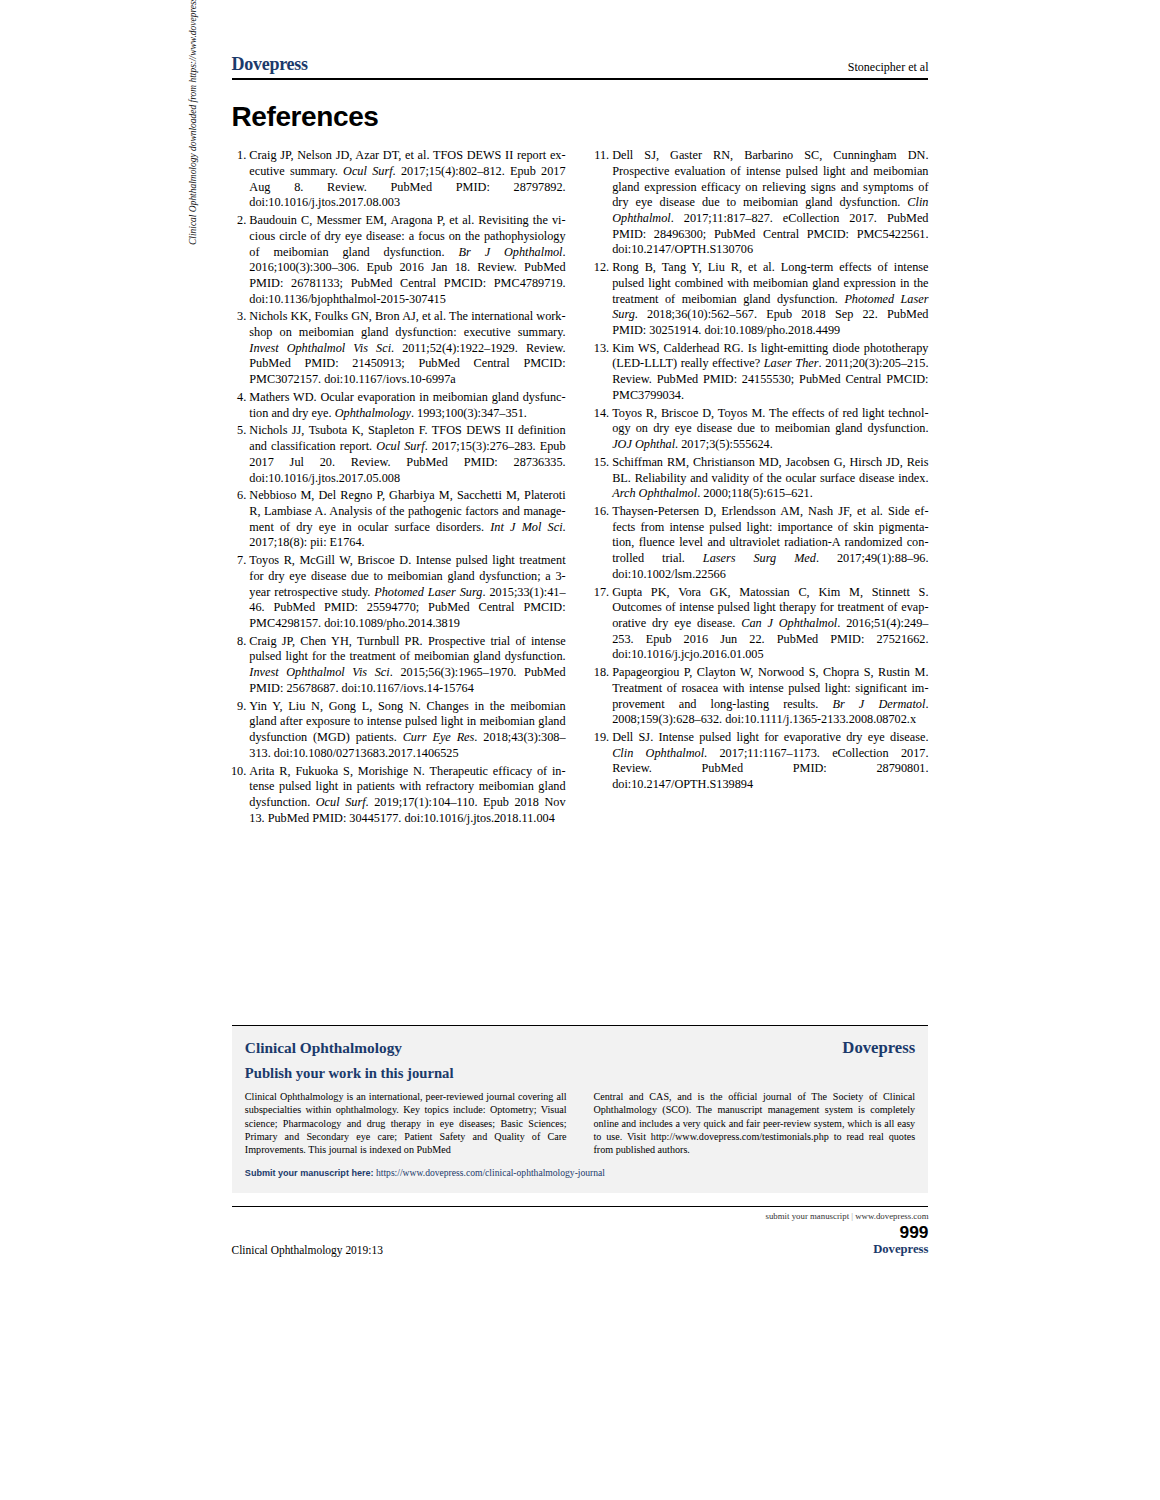Clinical Ophthalmology downloaded from https://www.dovepress.com/ by 203.219.116.106 on 30-Aug-2019 For personal use only.
Dovepress
Stonecipher et al
References
Craig JP, Nelson JD, Azar DT, et al. TFOS DEWS II report executive summary. Ocul Surf. 2017;15(4):802–812. Epub 2017 Aug 8. Review. PubMed PMID: 28797892. doi:10.1016/j.jtos.2017.08.003
Baudouin C, Messmer EM, Aragona P, et al. Revisiting the vicious circle of dry eye disease: a focus on the pathophysiology of meibomian gland dysfunction. Br J Ophthalmol. 2016;100(3):300–306. Epub 2016 Jan 18. Review. PubMed PMID: 26781133; PubMed Central PMCID: PMC4789719. doi:10.1136/bjophthalmol-2015-307415
Nichols KK, Foulks GN, Bron AJ, et al. The international workshop on meibomian gland dysfunction: executive summary. Invest Ophthalmol Vis Sci. 2011;52(4):1922–1929. Review. PubMed PMID: 21450913; PubMed Central PMCID: PMC3072157. doi:10.1167/iovs.10-6997a
Mathers WD. Ocular evaporation in meibomian gland dysfunction and dry eye. Ophthalmology. 1993;100(3):347–351.
Nichols JJ, Tsubota K, Stapleton F. TFOS DEWS II definition and classification report. Ocul Surf. 2017;15(3):276–283. Epub 2017 Jul 20. Review. PubMed PMID: 28736335. doi:10.1016/j.jtos.2017.05.008
Nebbioso M, Del Regno P, Gharbiya M, Sacchetti M, Plateroti R, Lambiase A. Analysis of the pathogenic factors and management of dry eye in ocular surface disorders. Int J Mol Sci. 2017;18(8): pii: E1764.
Toyos R, McGill W, Briscoe D. Intense pulsed light treatment for dry eye disease due to meibomian gland dysfunction; a 3-year retrospective study. Photomed Laser Surg. 2015;33(1):41–46. PubMed PMID: 25594770; PubMed Central PMCID: PMC4298157. doi:10.1089/pho.2014.3819
Craig JP, Chen YH, Turnbull PR. Prospective trial of intense pulsed light for the treatment of meibomian gland dysfunction. Invest Ophthalmol Vis Sci. 2015;56(3):1965–1970. PubMed PMID: 25678687. doi:10.1167/iovs.14-15764
Yin Y, Liu N, Gong L, Song N. Changes in the meibomian gland after exposure to intense pulsed light in meibomian gland dysfunction (MGD) patients. Curr Eye Res. 2018;43(3):308–313. doi:10.1080/02713683.2017.1406525
Arita R, Fukuoka S, Morishige N. Therapeutic efficacy of intense pulsed light in patients with refractory meibomian gland dysfunction. Ocul Surf. 2019;17(1):104–110. Epub 2018 Nov 13. PubMed PMID: 30445177. doi:10.1016/j.jtos.2018.11.004
Dell SJ, Gaster RN, Barbarino SC, Cunningham DN. Prospective evaluation of intense pulsed light and meibomian gland expression efficacy on relieving signs and symptoms of dry eye disease due to meibomian gland dysfunction. Clin Ophthalmol. 2017;11:817–827. eCollection 2017. PubMed PMID: 28496300; PubMed Central PMCID: PMC5422561. doi:10.2147/OPTH.S130706
Rong B, Tang Y, Liu R, et al. Long-term effects of intense pulsed light combined with meibomian gland expression in the treatment of meibomian gland dysfunction. Photomed Laser Surg. 2018;36(10):562–567. Epub 2018 Sep 22. PubMed PMID: 30251914. doi:10.1089/pho.2018.4499
Kim WS, Calderhead RG. Is light-emitting diode phototherapy (LED-LLLT) really effective? Laser Ther. 2011;20(3):205–215. Review. PubMed PMID: 24155530; PubMed Central PMCID: PMC3799034.
Toyos R, Briscoe D, Toyos M. The effects of red light technology on dry eye disease due to meibomian gland dysfunction. JOJ Ophthal. 2017;3(5):555624.
Schiffman RM, Christianson MD, Jacobsen G, Hirsch JD, Reis BL. Reliability and validity of the ocular surface disease index. Arch Ophthalmol. 2000;118(5):615–621.
Thaysen-Petersen D, Erlendsson AM, Nash JF, et al. Side effects from intense pulsed light: importance of skin pigmentation, fluence level and ultraviolet radiation-A randomized controlled trial. Lasers Surg Med. 2017;49(1):88–96. doi:10.1002/lsm.22566
Gupta PK, Vora GK, Matossian C, Kim M, Stinnett S. Outcomes of intense pulsed light therapy for treatment of evaporative dry eye disease. Can J Ophthalmol. 2016;51(4):249–253. Epub 2016 Jun 22. PubMed PMID: 27521662. doi:10.1016/j.jcjo.2016.01.005
Papageorgiou P, Clayton W, Norwood S, Chopra S, Rustin M. Treatment of rosacea with intense pulsed light: significant improvement and long-lasting results. Br J Dermatol. 2008;159(3):628–632. doi:10.1111/j.1365-2133.2008.08702.x
Dell SJ. Intense pulsed light for evaporative dry eye disease. Clin Ophthalmol. 2017;11:1167–1173. eCollection 2017. Review. PubMed PMID: 28790801. doi:10.2147/OPTH.S139894
Clinical Ophthalmology
Dovepress
Publish your work in this journal
Clinical Ophthalmology is an international, peer-reviewed journal covering all subspecialties within ophthalmology. Key topics include: Optometry; Visual science; Pharmacology and drug therapy in eye diseases; Basic Sciences; Primary and Secondary eye care; Patient Safety and Quality of Care Improvements. This journal is indexed on PubMed
Central and CAS, and is the official journal of The Society of Clinical Ophthalmology (SCO). The manuscript management system is completely online and includes a very quick and fair peer-review system, which is all easy to use. Visit http://www.dovepress.com/testimonials.php to read real quotes from published authors.
Submit your manuscript here: https://www.dovepress.com/clinical-ophthalmology-journal
Clinical Ophthalmology 2019:13
submit your manuscript | www.dovepress.com
999
Dovepress